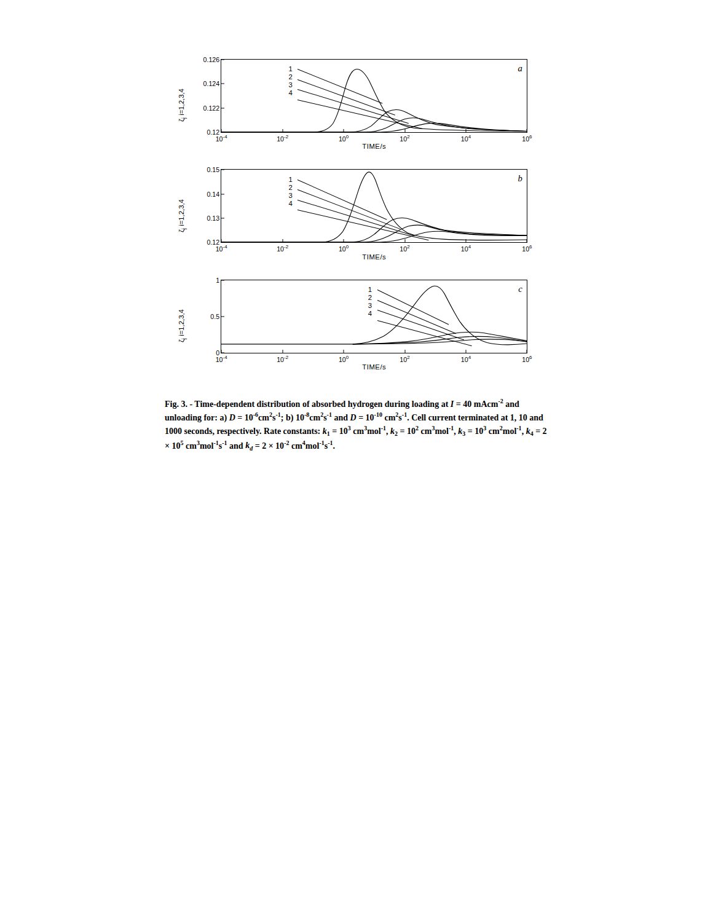ζj i=1,2,3,4
a 0.126 0.124 0.122 0.12 10-4 10-2 100 102 104 106
1
2
3
4
TIME/s
ζj i=1,2,3,4
b 0.15 0.14 0.13 0.12 10-4 10-2 100 102 104 106
1
2
3
4
TIME/s
ζj i=1,2,3,4
c 1 0.5 0 10-4 10-2 100 102 104 106
1
2
3
4
TIME/s
Fig. 3. - Time-dependent distribution of absorbed hydrogen during loading at I = 40 mAcm-2 and unloading for: a) D = 10-6cm2s-1; b) 10-8cm2s-1 and D = 10-10 cm2s-1. Cell current terminated at 1, 10 and 1000 seconds, respectively. Rate constants: k1 = 103 cm3mol-1, k2 = 102 cm3mol-1, k3 = 103 cm2mol-1, k4 = 2 × 105 cm3mol-1s-1 and kd = 2 × 10-2 cm4mol-1s-1.